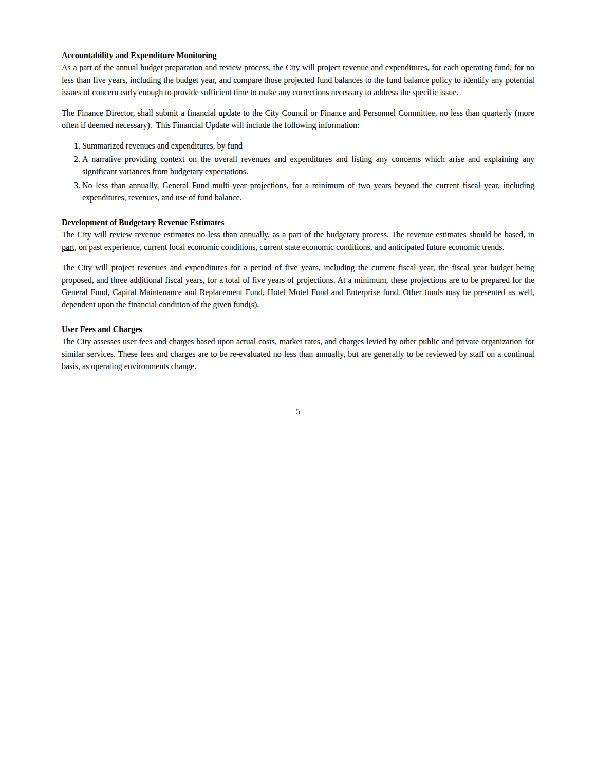Accountability and Expenditure Monitoring
As a part of the annual budget preparation and review process, the City will project revenue and expenditures, for each operating fund, for no less than five years, including the budget year, and compare those projected fund balances to the fund balance policy to identify any potential issues of concern early enough to provide sufficient time to make any corrections necessary to address the specific issue.
The Finance Director, shall submit a financial update to the City Council or Finance and Personnel Committee, no less than quarterly (more often if deemed necessary). This Financial Update will include the following information:
Summarized revenues and expenditures, by fund
A narrative providing context on the overall revenues and expenditures and listing any concerns which arise and explaining any significant variances from budgetary expectations.
No less than annually, General Fund multi-year projections, for a minimum of two years beyond the current fiscal year, including expenditures, revenues, and use of fund balance.
Development of Budgetary Revenue Estimates
The City will review revenue estimates no less than annually, as a part of the budgetary process. The revenue estimates should be based, in part, on past experience, current local economic conditions, current state economic conditions, and anticipated future economic trends.
The City will project revenues and expenditures for a period of five years, including the current fiscal year, the fiscal year budget being proposed, and three additional fiscal years, for a total of five years of projections. At a minimum, these projections are to be prepared for the General Fund, Capital Maintenance and Replacement Fund, Hotel Motel Fund and Enterprise fund. Other funds may be presented as well, dependent upon the financial condition of the given fund(s).
User Fees and Charges
The City assesses user fees and charges based upon actual costs, market rates, and charges levied by other public and private organization for similar services. These fees and charges are to be re-evaluated no less than annually, but are generally to be reviewed by staff on a continual basis, as operating environments change.
5